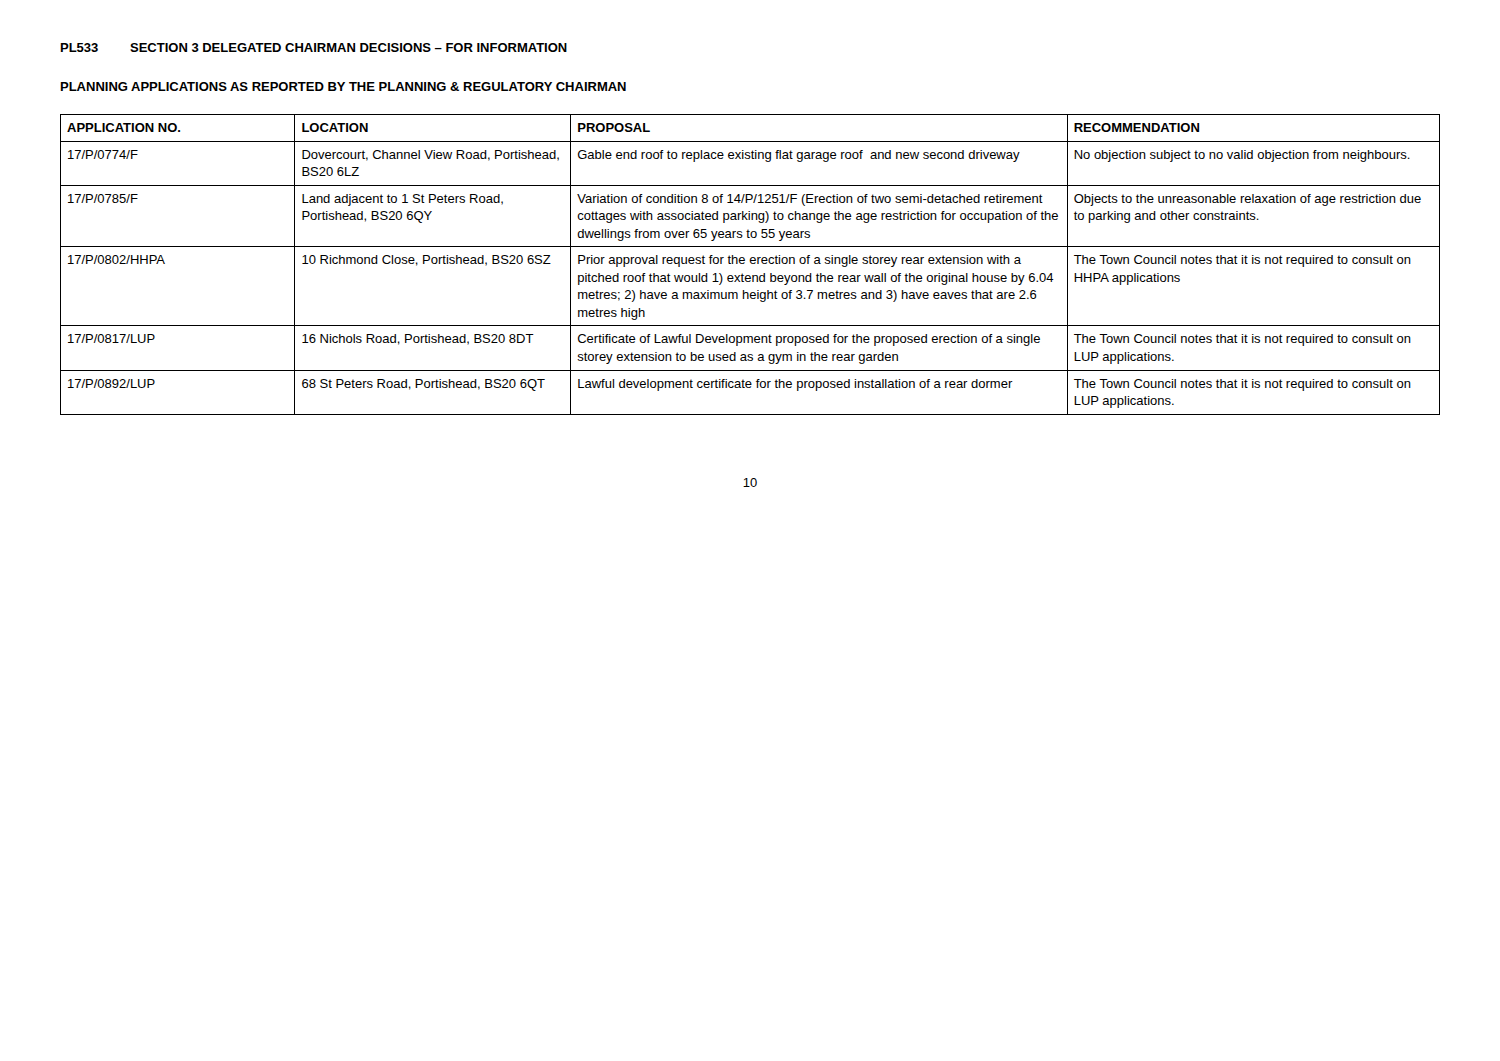PL533 SECTION 3 DELEGATED CHAIRMAN DECISIONS – FOR INFORMATION
PLANNING APPLICATIONS AS REPORTED BY THE PLANNING & REGULATORY CHAIRMAN
| APPLICATION NO. | LOCATION | PROPOSAL | RECOMMENDATION |
| --- | --- | --- | --- |
| 17/P/0774/F | Dovercourt, Channel View Road, Portishead, BS20 6LZ | Gable end roof to replace existing flat garage roof and new second driveway | No objection subject to no valid objection from neighbours. |
| 17/P/0785/F | Land adjacent to 1 St Peters Road, Portishead, BS20 6QY | Variation of condition 8 of 14/P/1251/F (Erection of two semi-detached retirement cottages with associated parking) to change the age restriction for occupation of the dwellings from over 65 years to 55 years | Objects to the unreasonable relaxation of age restriction due to parking and other constraints. |
| 17/P/0802/HHPA | 10 Richmond Close, Portishead, BS20 6SZ | Prior approval request for the erection of a single storey rear extension with a pitched roof that would 1) extend beyond the rear wall of the original house by 6.04 metres; 2) have a maximum height of 3.7 metres and 3) have eaves that are 2.6 metres high | The Town Council notes that it is not required to consult on HHPA applications |
| 17/P/0817/LUP | 16 Nichols Road, Portishead, BS20 8DT | Certificate of Lawful Development proposed for the proposed erection of a single storey extension to be used as a gym in the rear garden | The Town Council notes that it is not required to consult on LUP applications. |
| 17/P/0892/LUP | 68 St Peters Road, Portishead, BS20 6QT | Lawful development certificate for the proposed installation of a rear dormer | The Town Council notes that it is not required to consult on LUP applications. |
10